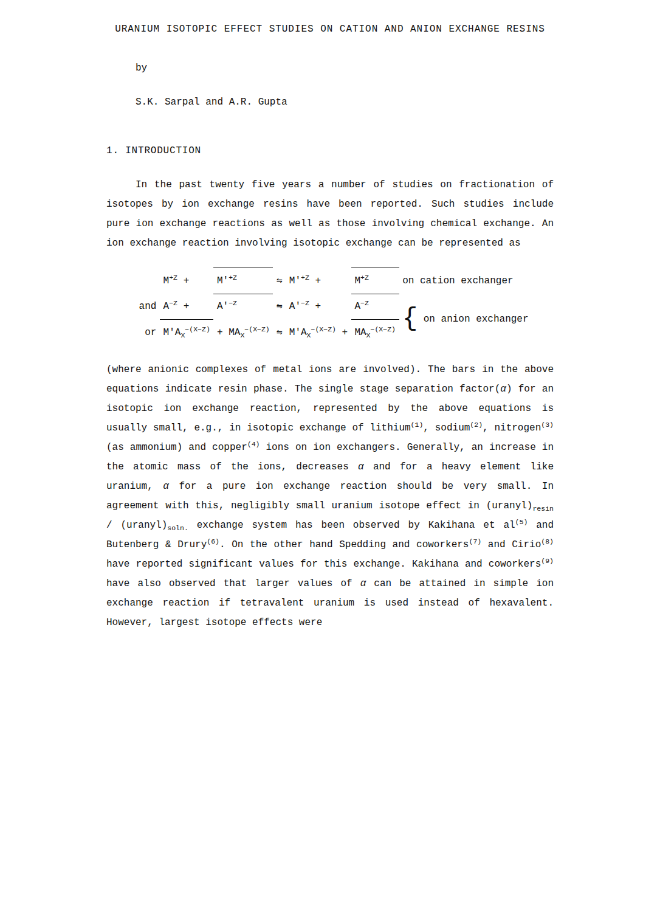URANIUM ISOTOPIC EFFECT STUDIES ON CATION AND ANION EXCHANGE RESINS
by
S.K. Sarpal and A.R. Gupta
1. INTRODUCTION
In the past twenty five years a number of studies on fractionation of isotopes by ion exchange resins have been reported. Such studies include pure ion exchange reactions as well as those involving chemical exchange. An ion exchange reaction involving isotopic exchange can be represented as
| | M +Z + | M' +Z | ⇋ | M' +Z + | M +Z | on cation exchanger |
| and | A −Z + | A' −Z | ⇋ | A' −Z + | A −Z | { on anion exchanger |
| or | M'A X −(X−Z) | + MA X −(X−Z) | ⇋ | M'A X −(X−Z) + | MA X −(X−Z) |
(where anionic complexes of metal ions are involved). The bars in the above equations indicate resin phase. The single stage separation factor(α) for an isotopic ion exchange reaction, represented by the above equations is usually small, e.g., in isotopic exchange of lithium(1), sodium(2), nitrogen(3) (as ammonium) and copper(4) ions on ion exchangers. Generally, an increase in the atomic mass of the ions, decreases α and for a heavy element like uranium, α for a pure ion exchange reaction should be very small. In agreement with this, negligibly small uranium isotope effect in (uranyl)resin / (uranyl)soln. exchange system has been observed by Kakihana et al(5) and Butenberg & Drury(6). On the other hand Spedding and coworkers(7) and Cirio(8) have reported significant values for this exchange. Kakihana and coworkers(9) have also observed that larger values of α can be attained in simple ion exchange reaction if tetravalent uranium is used instead of hexavalent. However, largest isotope effects were